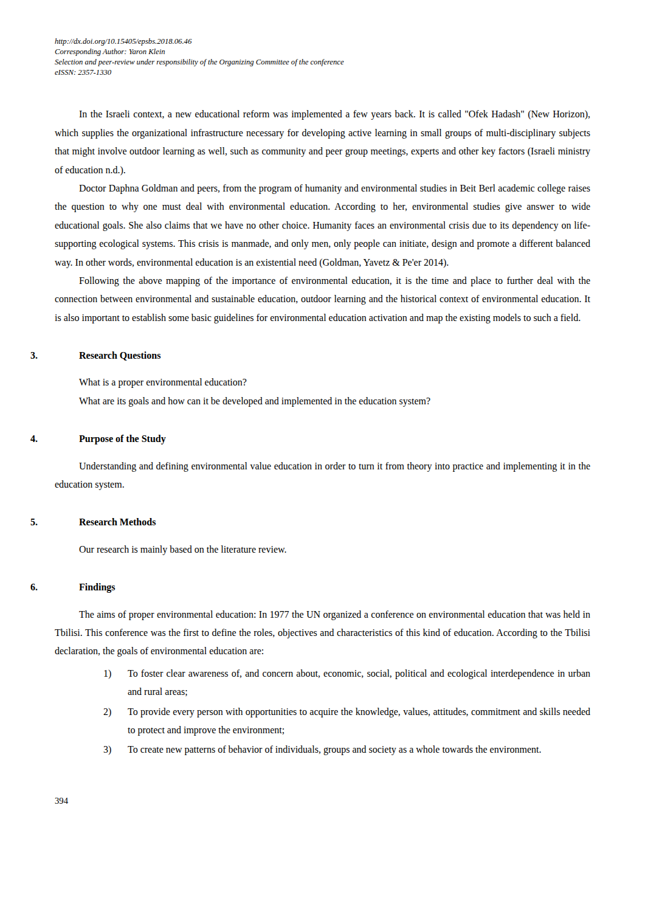http://dx.doi.org/10.15405/epsbs.2018.06.46
Corresponding Author: Yaron Klein
Selection and peer-review under responsibility of the Organizing Committee of the conference
eISSN: 2357-1330
In the Israeli context, a new educational reform was implemented a few years back. It is called "Ofek Hadash" (New Horizon), which supplies the organizational infrastructure necessary for developing active learning in small groups of multi-disciplinary subjects that might involve outdoor learning as well, such as community and peer group meetings, experts and other key factors (Israeli ministry of education n.d.).
Doctor Daphna Goldman and peers, from the program of humanity and environmental studies in Beit Berl academic college raises the question to why one must deal with environmental education. According to her, environmental studies give answer to wide educational goals. She also claims that we have no other choice. Humanity faces an environmental crisis due to its dependency on life-supporting ecological systems. This crisis is manmade, and only men, only people can initiate, design and promote a different balanced way. In other words, environmental education is an existential need (Goldman, Yavetz & Pe'er 2014).
Following the above mapping of the importance of environmental education, it is the time and place to further deal with the connection between environmental and sustainable education, outdoor learning and the historical context of environmental education. It is also important to establish some basic guidelines for environmental education activation and map the existing models to such a field.
3. Research Questions
What is a proper environmental education?
What are its goals and how can it be developed and implemented in the education system?
4. Purpose of the Study
Understanding and defining environmental value education in order to turn it from theory into practice and implementing it in the education system.
5. Research Methods
Our research is mainly based on the literature review.
6. Findings
The aims of proper environmental education: In 1977 the UN organized a conference on environmental education that was held in Tbilisi. This conference was the first to define the roles, objectives and characteristics of this kind of education. According to the Tbilisi declaration, the goals of environmental education are:
To foster clear awareness of, and concern about, economic, social, political and ecological interdependence in urban and rural areas;
To provide every person with opportunities to acquire the knowledge, values, attitudes, commitment and skills needed to protect and improve the environment;
To create new patterns of behavior of individuals, groups and society as a whole towards the environment.
394